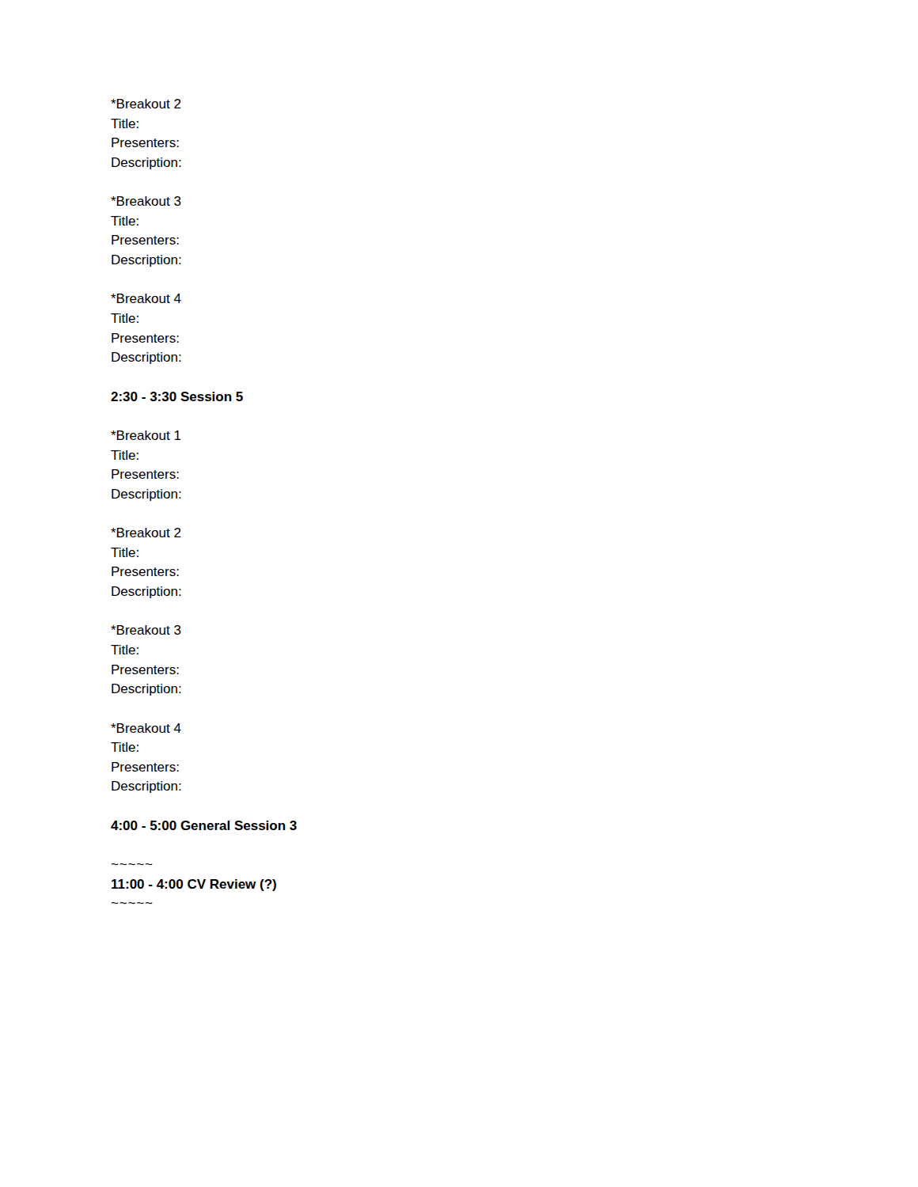*Breakout 2
Title:
Presenters:
Description:
*Breakout 3
Title:
Presenters:
Description:
*Breakout 4
Title:
Presenters:
Description:
2:30 - 3:30 Session 5
*Breakout 1
Title:
Presenters:
Description:
*Breakout 2
Title:
Presenters:
Description:
*Breakout 3
Title:
Presenters:
Description:
*Breakout 4
Title:
Presenters:
Description:
4:00 - 5:00 General Session 3
~~~~~
11:00 - 4:00 CV Review (?)
~~~~~